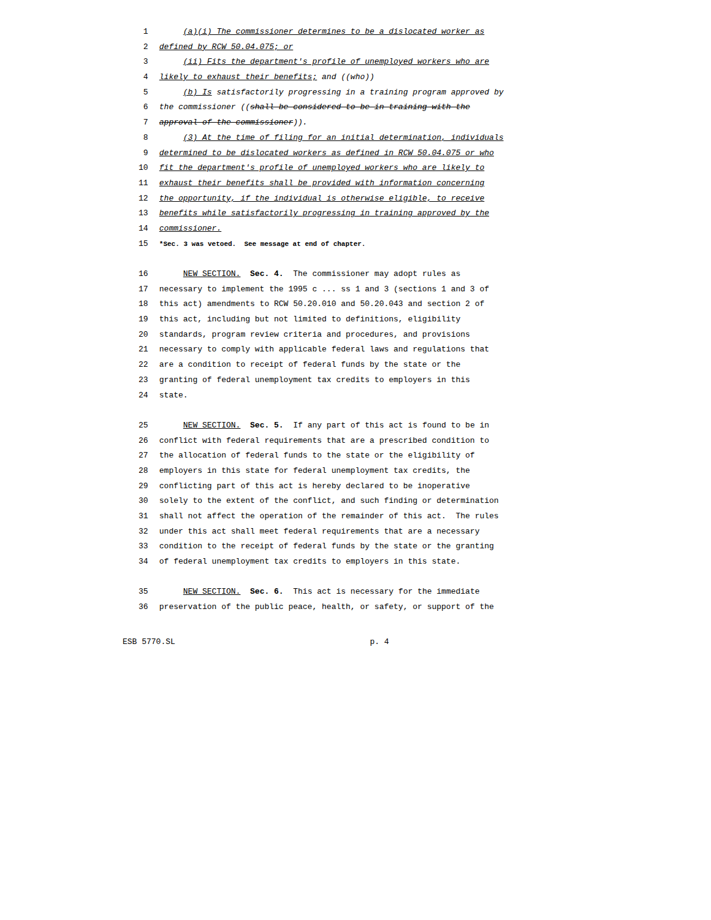1 (a)(i) The commissioner determines to be a dislocated worker as
2 defined by RCW 50.04.075; or
3 (ii) Fits the department's profile of unemployed workers who are
4 likely to exhaust their benefits; and ((who))
5 (b) Is satisfactorily progressing in a training program approved by
6 the commissioner ((shall be considered to be in training with the
7 approval of the commissioner)).
8 (3) At the time of filing for an initial determination, individuals
9 determined to be dislocated workers as defined in RCW 50.04.075 or who
10 fit the department's profile of unemployed workers who are likely to
11 exhaust their benefits shall be provided with information concerning
12 the opportunity, if the individual is otherwise eligible, to receive
13 benefits while satisfactorily progressing in training approved by the
14 commissioner.
15*Sec. 3 was vetoed. See message at end of chapter.
16 NEW SECTION. Sec. 4. The commissioner may adopt rules as
17 necessary to implement the 1995 c ... ss 1 and 3 (sections 1 and 3 of
18 this act) amendments to RCW 50.20.010 and 50.20.043 and section 2 of
19 this act, including but not limited to definitions, eligibility
20 standards, program review criteria and procedures, and provisions
21 necessary to comply with applicable federal laws and regulations that
22 are a condition to receipt of federal funds by the state or the
23 granting of federal unemployment tax credits to employers in this
24 state.
25 NEW SECTION. Sec. 5. If any part of this act is found to be in
26 conflict with federal requirements that are a prescribed condition to
27 the allocation of federal funds to the state or the eligibility of
28 employers in this state for federal unemployment tax credits, the
29 conflicting part of this act is hereby declared to be inoperative
30 solely to the extent of the conflict, and such finding or determination
31 shall not affect the operation of the remainder of this act. The rules
32 under this act shall meet federal requirements that are a necessary
33 condition to the receipt of federal funds by the state or the granting
34 of federal unemployment tax credits to employers in this state.
35 NEW SECTION. Sec. 6. This act is necessary for the immediate
36 preservation of the public peace, health, or safety, or support of the
ESB 5770.SL
p. 4